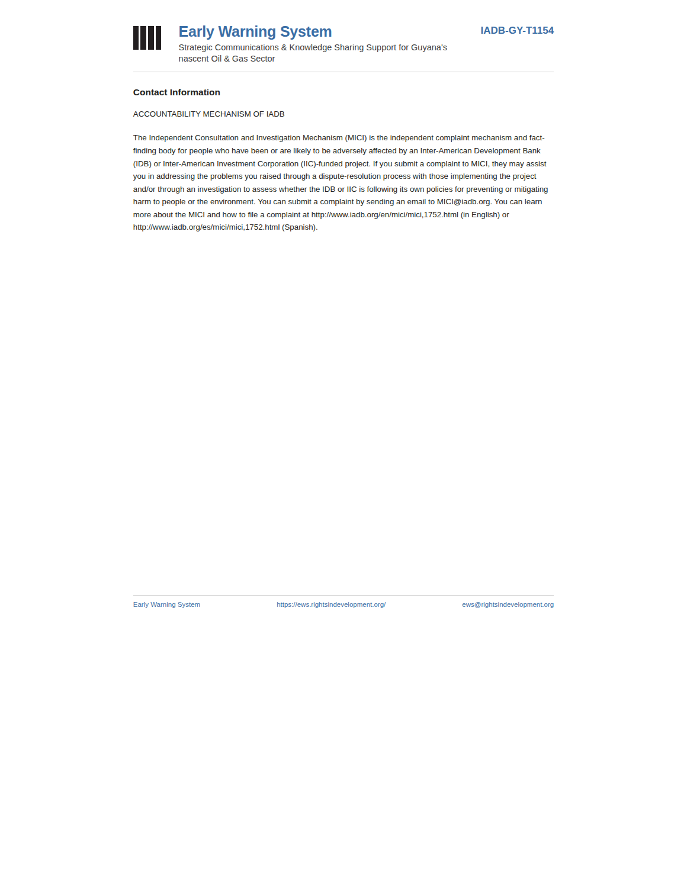Early Warning System
Strategic Communications & Knowledge Sharing Support for Guyana's nascent Oil & Gas Sector
IADB-GY-T1154
Contact Information
ACCOUNTABILITY MECHANISM OF IADB
The Independent Consultation and Investigation Mechanism (MICI) is the independent complaint mechanism and fact-finding body for people who have been or are likely to be adversely affected by an Inter-American Development Bank (IDB) or Inter-American Investment Corporation (IIC)-funded project. If you submit a complaint to MICI, they may assist you in addressing the problems you raised through a dispute-resolution process with those implementing the project and/or through an investigation to assess whether the IDB or IIC is following its own policies for preventing or mitigating harm to people or the environment. You can submit a complaint by sending an email to MICI@iadb.org. You can learn more about the MICI and how to file a complaint at http://www.iadb.org/en/mici/mici,1752.html (in English) or http://www.iadb.org/es/mici/mici,1752.html (Spanish).
Early Warning System https://ews.rightsindevelopment.org/ ews@rightsindevelopment.org